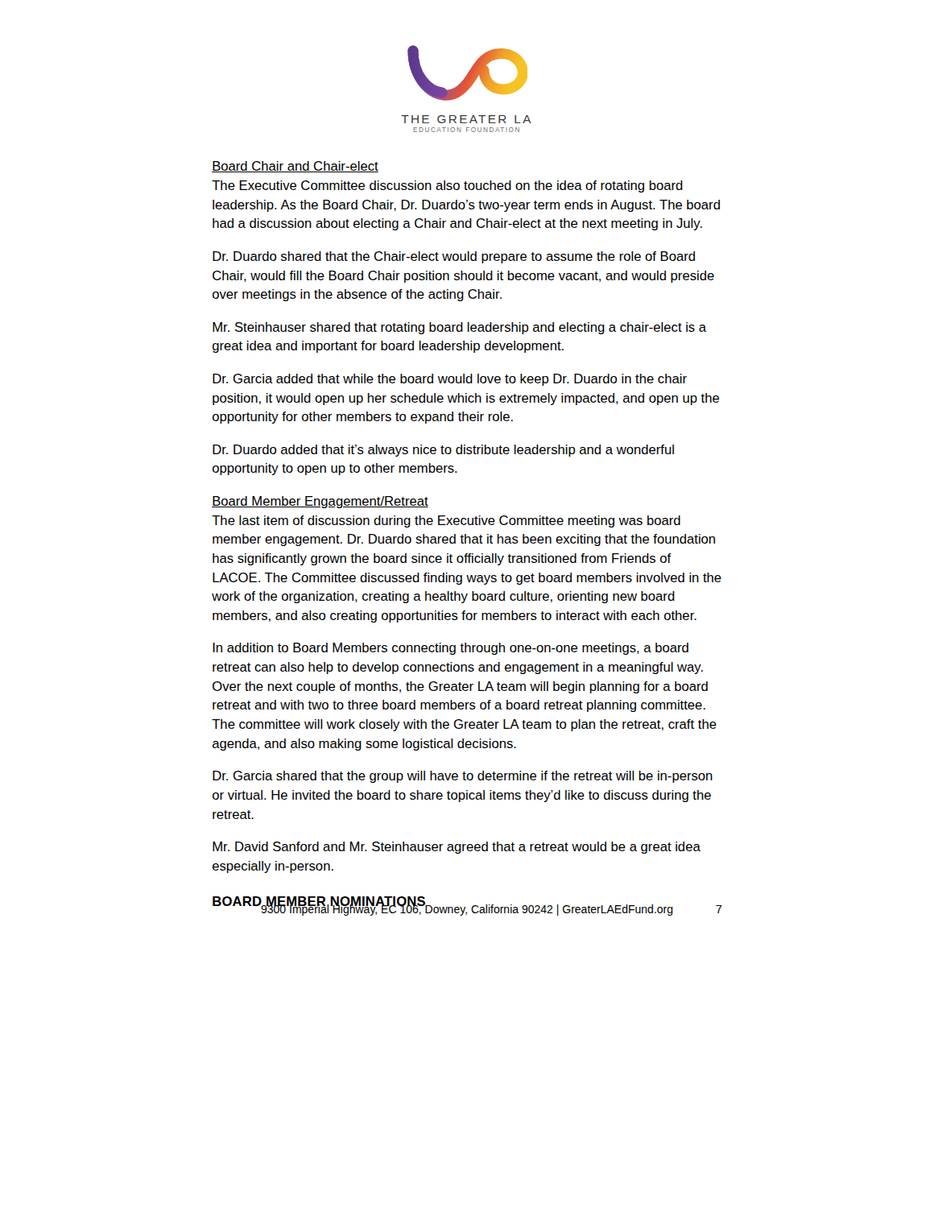THE GREATER LA EDUCATION FOUNDATION
Board Chair and Chair-elect
The Executive Committee discussion also touched on the idea of rotating board leadership. As the Board Chair, Dr. Duardo’s two-year term ends in August. The board had a discussion about electing a Chair and Chair-elect at the next meeting in July.
Dr. Duardo shared that the Chair-elect would prepare to assume the role of Board Chair, would fill the Board Chair position should it become vacant, and would preside over meetings in the absence of the acting Chair.
Mr. Steinhauser shared that rotating board leadership and electing a chair-elect is a great idea and important for board leadership development.
Dr. Garcia added that while the board would love to keep Dr. Duardo in the chair position, it would open up her schedule which is extremely impacted, and open up the opportunity for other members to expand their role.
Dr. Duardo added that it’s always nice to distribute leadership and a wonderful opportunity to open up to other members.
Board Member Engagement/Retreat
The last item of discussion during the Executive Committee meeting was board member engagement. Dr. Duardo shared that it has been exciting that the foundation has significantly grown the board since it officially transitioned from Friends of LACOE. The Committee discussed finding ways to get board members involved in the work of the organization, creating a healthy board culture, orienting new board members, and also creating opportunities for members to interact with each other.
In addition to Board Members connecting through one-on-one meetings, a board retreat can also help to develop connections and engagement in a meaningful way. Over the next couple of months, the Greater LA team will begin planning for a board retreat and with two to three board members of a board retreat planning committee. The committee will work closely with the Greater LA team to plan the retreat, craft the agenda, and also making some logistical decisions.
Dr. Garcia shared that the group will have to determine if the retreat will be in-person or virtual. He invited the board to share topical items they’d like to discuss during the retreat.
Mr. David Sanford and Mr. Steinhauser agreed that a retreat would be a great idea especially in-person.
BOARD MEMBER NOMINATIONS
9300 Imperial Highway, EC 106, Downey, California 90242 | GreaterLAEdFund.org 7